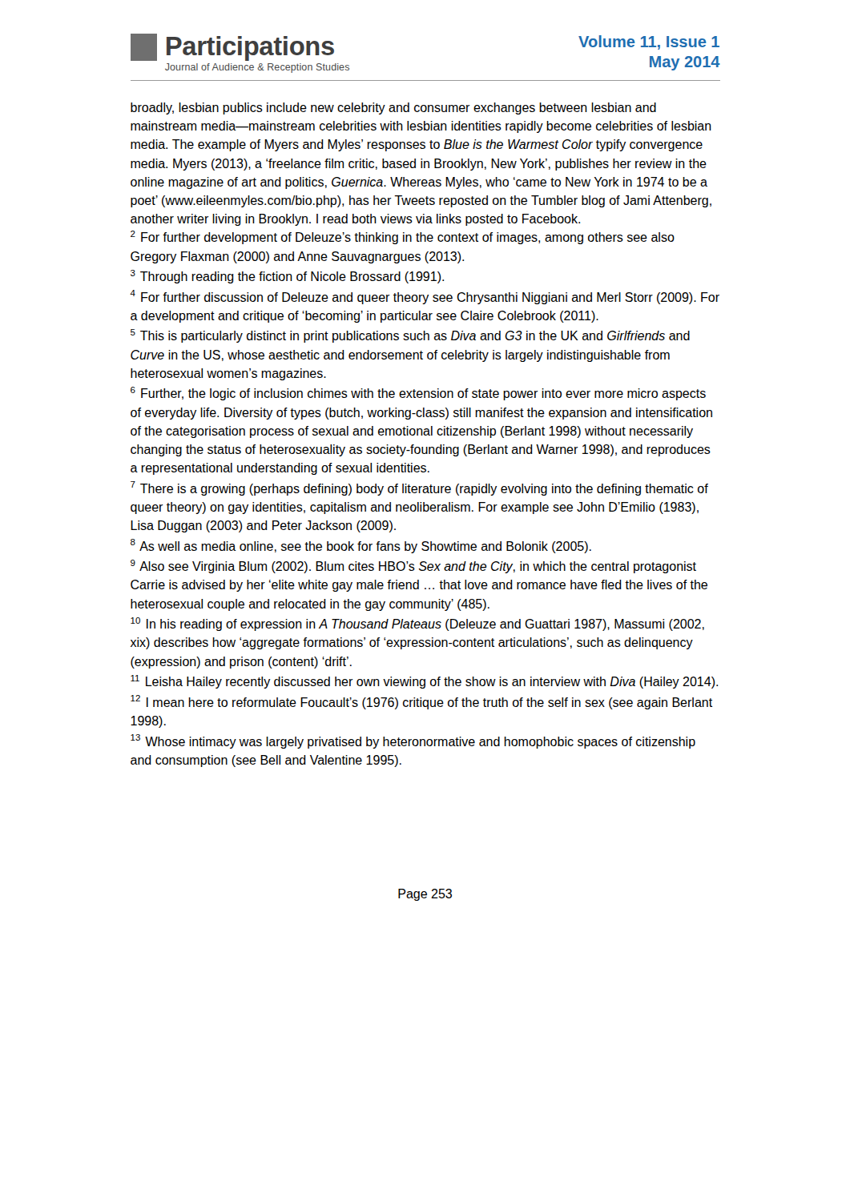Participations
Journal of Audience & Reception Studies
Volume 11, Issue 1
May 2014
broadly, lesbian publics include new celebrity and consumer exchanges between lesbian and mainstream media—mainstream celebrities with lesbian identities rapidly become celebrities of lesbian media. The example of Myers and Myles’ responses to Blue is the Warmest Color typify convergence media. Myers (2013), a ‘freelance film critic, based in Brooklyn, New York’, publishes her review in the online magazine of art and politics, Guernica. Whereas Myles, who ‘came to New York in 1974 to be a poet’ (www.eileenmyles.com/bio.php), has her Tweets reposted on the Tumbler blog of Jami Attenberg, another writer living in Brooklyn. I read both views via links posted to Facebook.
2 For further development of Deleuze’s thinking in the context of images, among others see also Gregory Flaxman (2000) and Anne Sauvagnargues (2013).
3 Through reading the fiction of Nicole Brossard (1991).
4 For further discussion of Deleuze and queer theory see Chrysanthi Niggiani and Merl Storr (2009). For a development and critique of ‘becoming’ in particular see Claire Colebrook (2011).
5 This is particularly distinct in print publications such as Diva and G3 in the UK and Girlfriends and Curve in the US, whose aesthetic and endorsement of celebrity is largely indistinguishable from heterosexual women’s magazines.
6 Further, the logic of inclusion chimes with the extension of state power into ever more micro aspects of everyday life. Diversity of types (butch, working-class) still manifest the expansion and intensification of the categorisation process of sexual and emotional citizenship (Berlant 1998) without necessarily changing the status of heterosexuality as society-founding (Berlant and Warner 1998), and reproduces a representational understanding of sexual identities.
7 There is a growing (perhaps defining) body of literature (rapidly evolving into the defining thematic of queer theory) on gay identities, capitalism and neoliberalism. For example see John D’Emilio (1983), Lisa Duggan (2003) and Peter Jackson (2009).
8 As well as media online, see the book for fans by Showtime and Bolonik (2005).
9 Also see Virginia Blum (2002). Blum cites HBO’s Sex and the City, in which the central protagonist Carrie is advised by her ‘elite white gay male friend … that love and romance have fled the lives of the heterosexual couple and relocated in the gay community’ (485).
10 In his reading of expression in A Thousand Plateaus (Deleuze and Guattari 1987), Massumi (2002, xix) describes how ‘aggregate formations’ of ‘expression-content articulations’, such as delinquency (expression) and prison (content) ‘drift’.
11 Leisha Hailey recently discussed her own viewing of the show is an interview with Diva (Hailey 2014).
12 I mean here to reformulate Foucault’s (1976) critique of the truth of the self in sex (see again Berlant 1998).
13 Whose intimacy was largely privatised by heteronormative and homophobic spaces of citizenship and consumption (see Bell and Valentine 1995).
Page 253